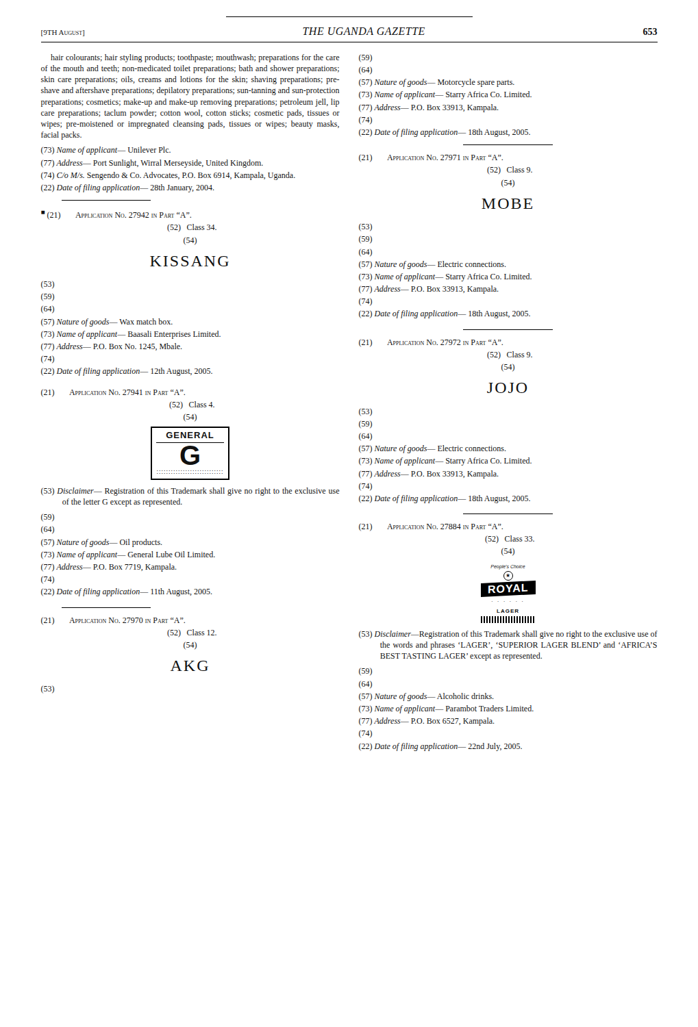[9TH August]
THE UGANDA GAZETTE
653
hair colourants; hair styling products; toothpaste; mouthwash; preparations for the care of the mouth and teeth; non-medicated toilet preparations; bath and shower preparations; skin care preparations; oils, creams and lotions for the skin; shaving preparations; pre-shave and aftershave preparations; depilatory preparations; sun-tanning and sun-protection preparations; cosmetics; make-up and make-up removing preparations; petroleum jell, lip care preparations; taclum powder; cotton wool, cotton sticks; cosmetic pads, tissues or wipes; pre-moistened or impregnated cleansing pads, tissues or wipes; beauty masks, facial packs.
(73) Name of applicant— Unilever Plc.
(77) Address— Port Sunlight, Wirral Merseyside, United Kingdom.
(74) C/o M/s. Sengendo & Co. Advocates, P.O. Box 6914, Kampala, Uganda.
(22) Date of filing application— 28th January, 2004.
■ (21) Application No. 27942 in Part “A”.
(52) Class 34.
(54)
KISSANG
(53)
(59)
(64)
(57) Nature of goods— Wax match box.
(73) Name of applicant— Baasali Enterprises Limited.
(77) Address— P.O. Box No. 1245, Mbale.
(74)
(22) Date of filing application— 12th August, 2005.
(21) Application No. 27941 in Part “A”.
(52) Class 4.
(54)
GENERAL G ::::::::::::::::::::::::::::
(53) Disclaimer— Registration of this Trademark shall give no right to the exclusive use of the letter G except as represented.
(59)
(64)
(57) Nature of goods— Oil products.
(73) Name of applicant— General Lube Oil Limited.
(77) Address— P.O. Box 7719, Kampala.
(74)
(22) Date of filing application— 11th August, 2005.
(21) Application No. 27970 in Part “A”.
(52) Class 12.
(54)
AKG
(53)
(59)
(64)
(57) Nature of goods— Motorcycle spare parts.
(73) Name of applicant— Starry Africa Co. Limited.
(77) Address— P.O. Box 33913, Kampala.
(74)
(22) Date of filing application— 18th August, 2005.
(21) Application No. 27971 in Part “A”.
(52) Class 9.
(54)
MOBE
(53)
(59)
(64)
(57) Nature of goods— Electric connections.
(73) Name of applicant— Starry Africa Co. Limited.
(77) Address— P.O. Box 33913, Kampala.
(74)
(22) Date of filing application— 18th August, 2005.
(21) Application No. 27972 in Part “A”.
(52) Class 9.
(54)
JOJO
(53)
(59)
(64)
(57) Nature of goods— Electric connections.
(73) Name of applicant— Starry Africa Co. Limited.
(77) Address— P.O. Box 33913, Kampala.
(74)
(22) Date of filing application— 18th August, 2005.
(21) Application No. 27884 in Part “A”.
(52) Class 33.
(54)
People's Choice
★ ROYAL · · · · · ·
LAGER
(53) Disclaimer—Registration of this Trademark shall give no right to the exclusive use of the words and phrases ‘LAGER’, ‘SUPERIOR LAGER BLEND’ and ‘AFRICA’S BEST TASTING LAGER’ except as represented.
(59)
(64)
(57) Nature of goods— Alcoholic drinks.
(73) Name of applicant— Parambot Traders Limited.
(77) Address— P.O. Box 6527, Kampala.
(74)
(22) Date of filing application— 22nd July, 2005.